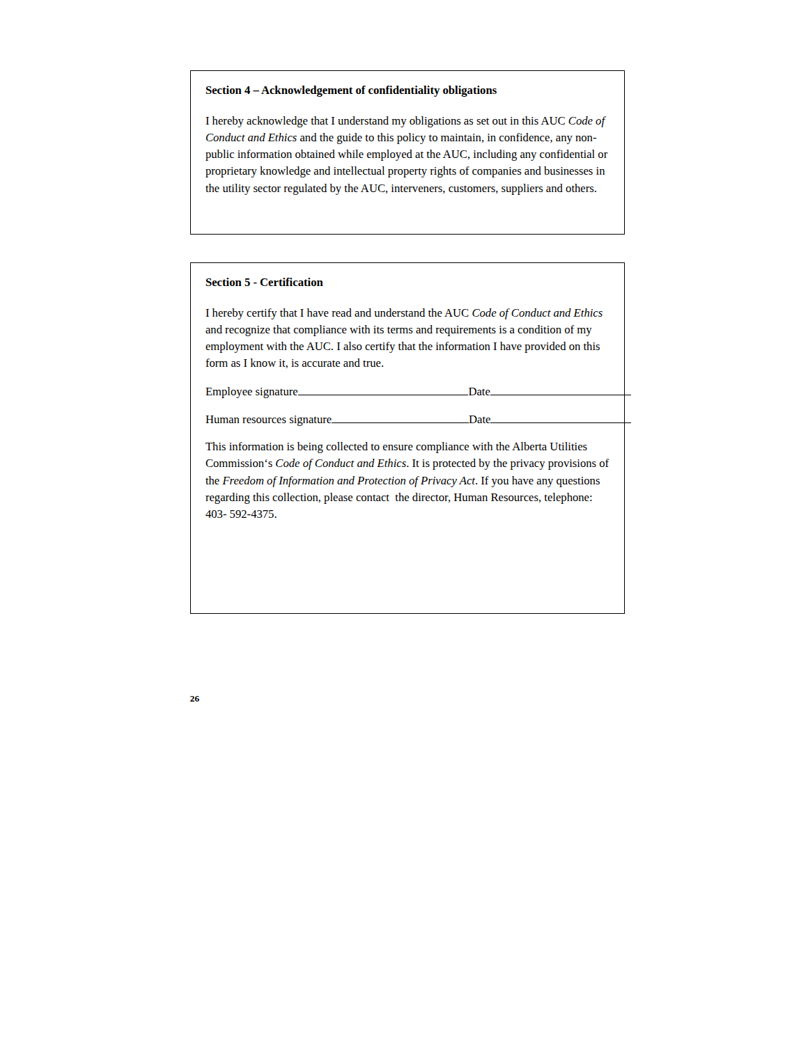Section 4 – Acknowledgement of confidentiality obligations
I hereby acknowledge that I understand my obligations as set out in this AUC Code of Conduct and Ethics and the guide to this policy to maintain, in confidence, any non-public information obtained while employed at the AUC, including any confidential or proprietary knowledge and intellectual property rights of companies and businesses in the utility sector regulated by the AUC, interveners, customers, suppliers and others.
Section 5 - Certification
I hereby certify that I have read and understand the AUC Code of Conduct and Ethics and recognize that compliance with its terms and requirements is a condition of my employment with the AUC. I also certify that the information I have provided on this form as I know it, is accurate and true.
Employee signature Date
Human resources signature Date
This information is being collected to ensure compliance with the Alberta Utilities Commission‘s Code of Conduct and Ethics. It is protected by the privacy provisions of the Freedom of Information and Protection of Privacy Act. If you have any questions regarding this collection, please contact the director, Human Resources, telephone: 403- 592-4375.
26